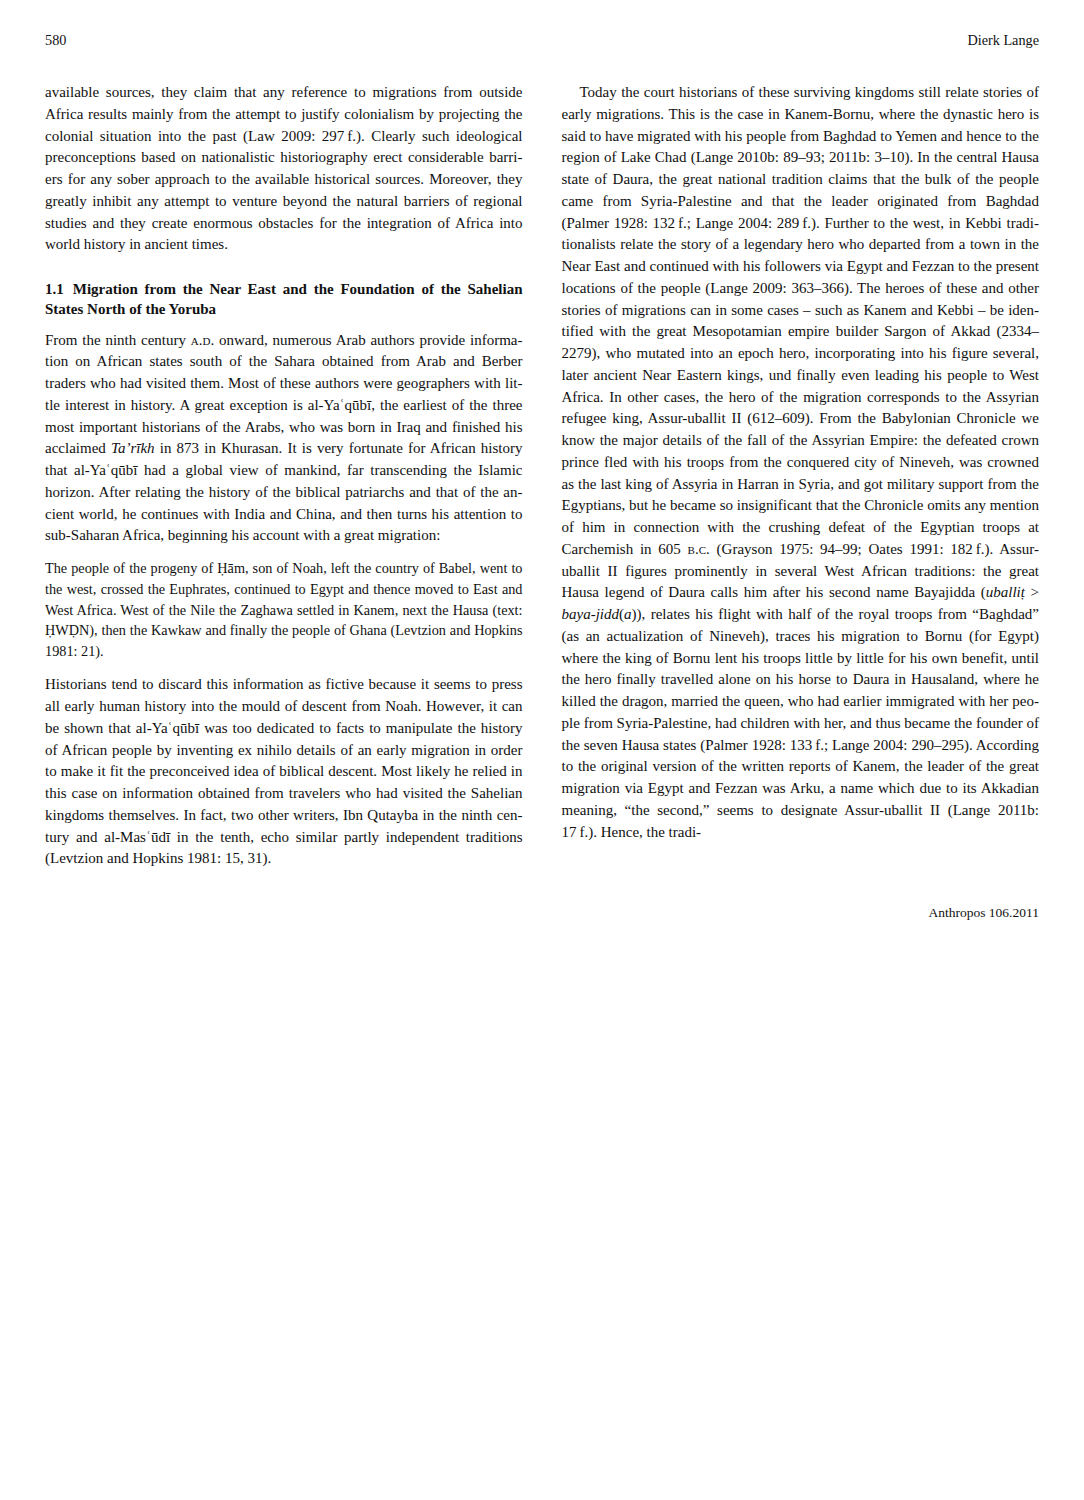580 Dierk Lange
available sources, they claim that any reference to migrations from outside Africa results mainly from the attempt to justify colonialism by projecting the colonial situation into the past (Law 2009: 297 f.). Clearly such ideological preconceptions based on nationalistic historiography erect considerable barriers for any sober approach to the available historical sources. Moreover, they greatly inhibit any attempt to venture beyond the natural barriers of regional studies and they create enormous obstacles for the integration of Africa into world history in ancient times.
1.1 Migration from the Near East and the Foundation of the Sahelian States North of the Yoruba
From the ninth century a.d. onward, numerous Arab authors provide information on African states south of the Sahara obtained from Arab and Berber traders who had visited them. Most of these authors were geographers with little interest in history. A great exception is al-Yaʿqūbī, the earliest of the three most important historians of the Arabs, who was born in Iraq and finished his acclaimed Ta’rīkh in 873 in Khurasan. It is very fortunate for African history that al-Yaʿqūbī had a global view of mankind, far transcending the Islamic horizon. After relating the history of the biblical patriarchs and that of the ancient world, he continues with India and China, and then turns his attention to sub-Saharan Africa, beginning his account with a great migration:
The people of the progeny of Ḥām, son of Noah, left the country of Babel, went to the west, crossed the Euphrates, continued to Egypt and thence moved to East and West Africa. West of the Nile the Zaghawa settled in Kanem, next the Hausa (text: ḤWḌN), then the Kawkaw and finally the people of Ghana (Levtzion and Hopkins 1981: 21).
Historians tend to discard this information as fictive because it seems to press all early human history into the mould of descent from Noah. However, it can be shown that al-Yaʿqūbī was too dedicated to facts to manipulate the history of African people by inventing ex nihilo details of an early migration in order to make it fit the preconceived idea of biblical descent. Most likely he relied in this case on information obtained from travelers who had visited the Sahelian kingdoms themselves. In fact, two other writers, Ibn Qutayba in the ninth century and al-Masʿūdī in the tenth, echo similar partly independent traditions (Levtzion and Hopkins 1981: 15, 31).
Today the court historians of these surviving kingdoms still relate stories of early migrations. This is the case in Kanem-Bornu, where the dynastic hero is said to have migrated with his people from Baghdad to Yemen and hence to the region of Lake Chad (Lange 2010b: 89–93; 2011b: 3–10). In the central Hausa state of Daura, the great national tradition claims that the bulk of the people came from Syria-Palestine and that the leader originated from Baghdad (Palmer 1928: 132 f.; Lange 2004: 289 f.). Further to the west, in Kebbi traditionalists relate the story of a legendary hero who departed from a town in the Near East and continued with his followers via Egypt and Fezzan to the present locations of the people (Lange 2009: 363–366). The heroes of these and other stories of migrations can in some cases – such as Kanem and Kebbi – be identified with the great Mesopotamian empire builder Sargon of Akkad (2334–2279), who mutated into an epoch hero, incorporating into his figure several, later ancient Near Eastern kings, und finally even leading his people to West Africa. In other cases, the hero of the migration corresponds to the Assyrian refugee king, Assur-uballit II (612–609). From the Babylonian Chronicle we know the major details of the fall of the Assyrian Empire: the defeated crown prince fled with his troops from the conquered city of Nineveh, was crowned as the last king of Assyria in Harran in Syria, and got military support from the Egyptians, but he became so insignificant that the Chronicle omits any mention of him in connection with the crushing defeat of the Egyptian troops at Carchemish in 605 b.c. (Grayson 1975: 94–99; Oates 1991: 182 f.). Assur-uballit II figures prominently in several West African traditions: the great Hausa legend of Daura calls him after his second name Bayajidda (uballiṭ > baya-jidd(a)), relates his flight with half of the royal troops from “Baghdad” (as an actualization of Nineveh), traces his migration to Bornu (for Egypt) where the king of Bornu lent his troops little by little for his own benefit, until the hero finally travelled alone on his horse to Daura in Hausaland, where he killed the dragon, married the queen, who had earlier immigrated with her people from Syria-Palestine, had children with her, and thus became the founder of the seven Hausa states (Palmer 1928: 133 f.; Lange 2004: 290–295). According to the original version of the written reports of Kanem, the leader of the great migration via Egypt and Fezzan was Arku, a name which due to its Akkadian meaning, “the second,” seems to designate Assur-uballit II (Lange 2011b: 17 f.). Hence, the tradi-
Anthropos 106.2011